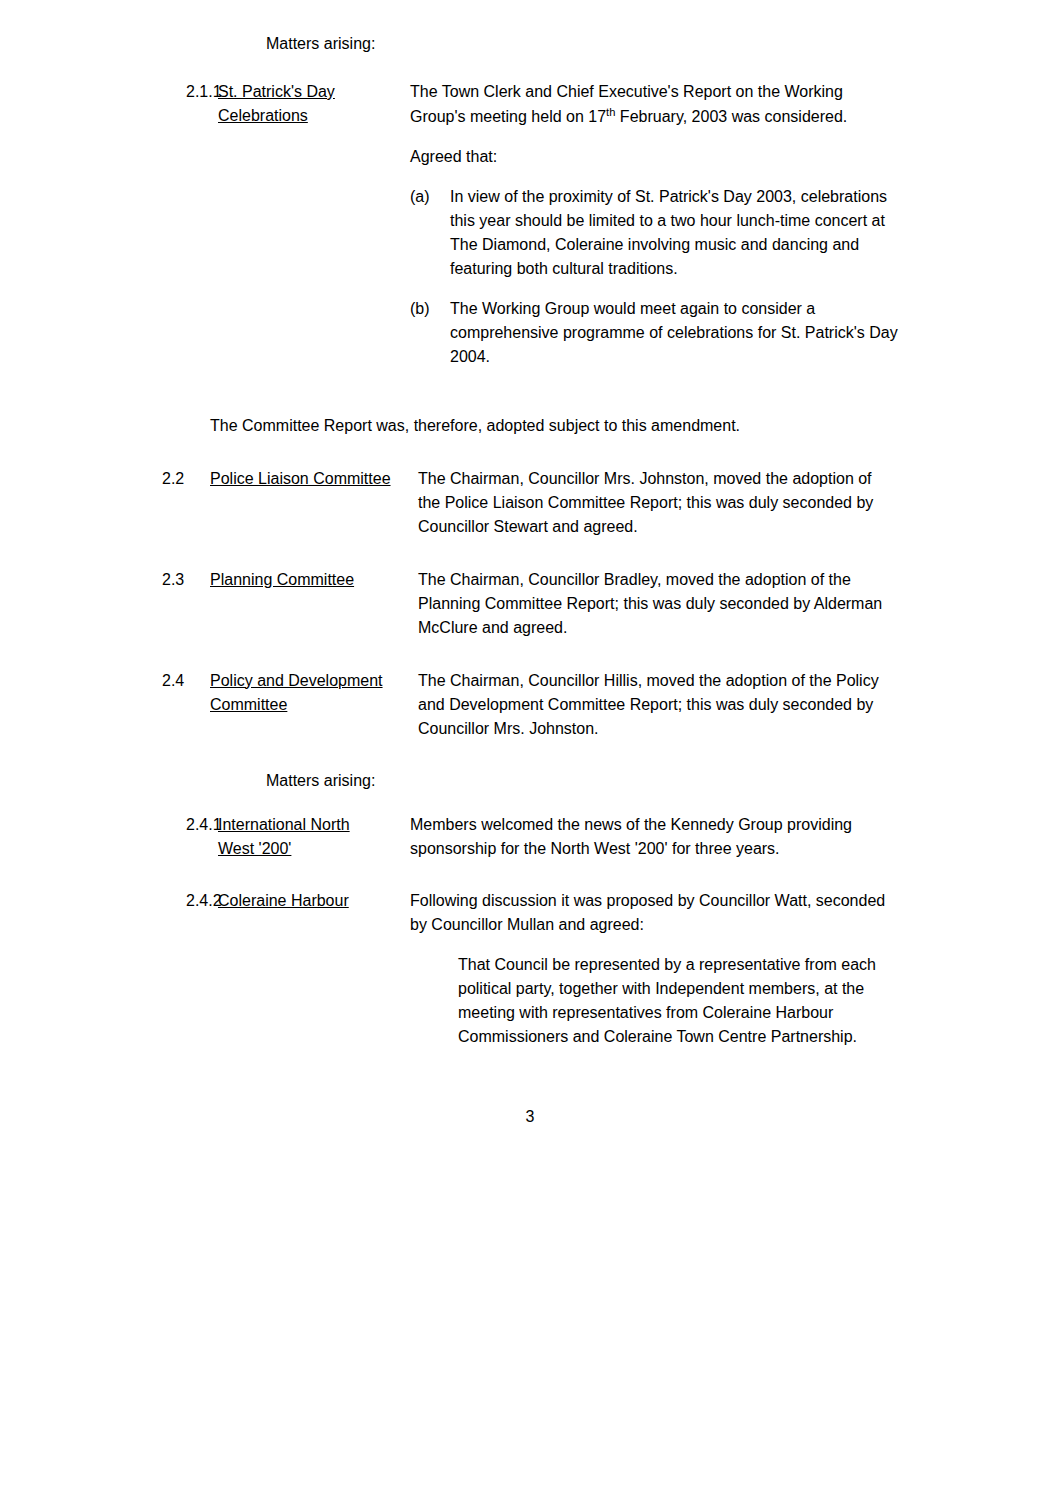Matters arising:
2.1.1
St. Patrick's Day
Celebrations
The Town Clerk and Chief Executive's Report on the Working Group's meeting held on 17th February, 2003 was considered.
Agreed that:
(a)
In view of the proximity of St. Patrick's Day 2003, celebrations this year should be limited to a two hour lunch-time concert at The Diamond, Coleraine involving music and dancing and featuring both cultural traditions.
(b)
The Working Group would meet again to consider a comprehensive programme of celebrations for St. Patrick's Day 2004.
The Committee Report was, therefore, adopted subject to this amendment.
2.2
Police Liaison Committee
The Chairman, Councillor Mrs. Johnston, moved the adoption of the Police Liaison Committee Report; this was duly seconded by Councillor Stewart and agreed.
2.3
Planning Committee
The Chairman, Councillor Bradley, moved the adoption of the Planning Committee Report; this was duly seconded by Alderman McClure and agreed.
2.4
Policy and Development
Committee
The Chairman, Councillor Hillis, moved the adoption of the Policy and Development Committee Report; this was duly seconded by Councillor Mrs. Johnston.
Matters arising:
2.4.1
International North
West '200'
Members welcomed the news of the Kennedy Group providing sponsorship for the North West '200' for three years.
2.4.2
Coleraine Harbour
Following discussion it was proposed by Councillor Watt, seconded by Councillor Mullan and agreed:
That Council be represented by a representative from each political party, together with Independent members, at the meeting with representatives from Coleraine Harbour Commissioners and Coleraine Town Centre Partnership.
3